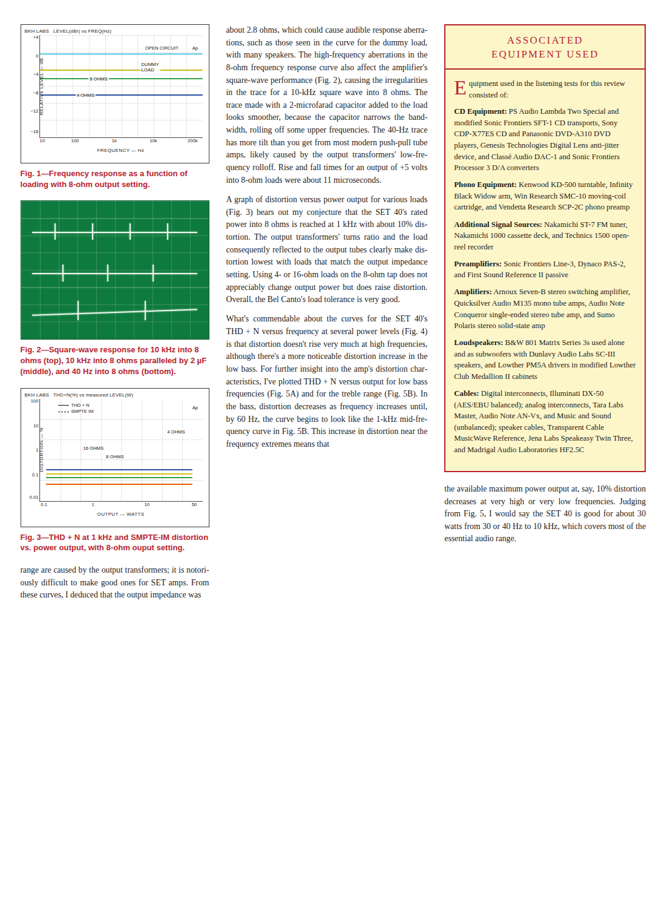BKH LABS LEVEL(dBr) vs FREQ(Hz)
+4 0 −4 −8 −12 −16
OPEN CIRCUIT Ap DUMMY
LOAD 8 OHMS 4 OHMS
RELATIVE LEVEL — dB
10 100 1k 10k 200k
FREQUENCY — Hz
Fig. 1—Frequency response as a function of loading with 8-ohm output setting.
Fig. 2—Square-wave response for 10 kHz into 8 ohms (top), 10 kHz into 8 ohms paralleled by 2 µF (middle), and 40 Hz into 8 ohms (bottom).
BKH LABS THD+N(%) vs measured LEVEL(W)
100 10 1 0.1 0.01
THD + N
SMPTE IM
Ap 4 OHMS 16 OHMS 8 OHMS
DISTORTION — %
0.1 1 10 50
OUTPUT — WATTS
Fig. 3—THD + N at 1 kHz and SMPTE-IM distortion vs. power output, with 8-ohm ouput setting.
range are caused by the output transformers; it is notoriously difficult to make good ones for SET amps. From these curves, I deduced that the output impedance was
about 2.8 ohms, which could cause audible response aberrations, such as those seen in the curve for the dummy load, with many speakers. The high-frequency aberrations in the 8-ohm frequency response curve also affect the amplifier's square-wave performance (Fig. 2), causing the irregularities in the trace for a 10-kHz square wave into 8 ohms. The trace made with a 2-microfarad capacitor added to the load looks smoother, because the capacitor narrows the bandwidth, rolling off some upper frequencies. The 40-Hz trace has more tilt than you get from most modern push-pull tube amps, likely caused by the output transformers' low-frequency rolloff. Rise and fall times for an output of +5 volts into 8-ohm loads were about 11 microseconds.
A graph of distortion versus power output for various loads (Fig. 3) bears out my conjecture that the SET 40's rated power into 8 ohms is reached at 1 kHz with about 10% distortion. The output transformers' turns ratio and the load consequently reflected to the output tubes clearly make distortion lowest with loads that match the output impedance setting. Using 4- or 16-ohm loads on the 8-ohm tap does not appreciably change output power but does raise distortion. Overall, the Bel Canto's load tolerance is very good.
What's commendable about the curves for the SET 40's THD + N versus frequency at several power levels (Fig. 4) is that distortion doesn't rise very much at high frequencies, although there's a more noticeable distortion increase in the low bass. For further insight into the amp's distortion characteristics, I've plotted THD + N versus output for low bass frequencies (Fig. 5A) and for the treble range (Fig. 5B). In the bass, distortion decreases as frequency increases until, by 60 Hz, the curve begins to look like the 1-kHz mid-frequency curve in Fig. 5B. This increase in distortion near the frequency extremes means that
Associated
Equipment Used
Equipment used in the listening tests for this review consisted of:
CD Equipment: PS Audio Lambda Two Special and modified Sonic Frontiers SFT-1 CD transports, Sony CDP-X77ES CD and Panasonic DVD-A310 DVD players, Genesis Technologies Digital Lens anti-jitter device, and Classé Audio DAC-1 and Sonic Frontiers Processor 3 D/A converters
Phono Equipment: Kenwood KD-500 turntable, Infinity Black Widow arm, Win Research SMC-10 moving-coil cartridge, and Vendetta Research SCP-2C phono preamp
Additional Signal Sources: Nakamichi ST-7 FM tuner, Nakamichi 1000 cassette deck, and Technics 1500 open-reel recorder
Preamplifiers: Sonic Frontiers Line-3, Dynaco PAS-2, and First Sound Reference II passive
Amplifiers: Arnoux Seven-B stereo switching amplifier, Quicksilver Audio M135 mono tube amps, Audio Note Conqueror single-ended stereo tube amp, and Sumo Polaris stereo solid-state amp
Loudspeakers: B&W 801 Matrix Series 3s used alone and as subwoofers with Dunlavy Audio Labs SC-III speakers, and Lowther PM5A drivers in modified Lowther Club Medallion II cabinets
Cables: Digital interconnects, Illuminati DX-50 (AES/EBU balanced); analog interconnects, Tara Labs Master, Audio Note AN-Vx, and Music and Sound (unbalanced); speaker cables, Transparent Cable MusicWave Reference, Jena Labs Speakeasy Twin Three, and Madrigal Audio Laboratories HF2.5C
the available maximum power output at, say, 10% distortion decreases at very high or very low frequencies. Judging from Fig. 5, I would say the SET 40 is good for about 30 watts from 30 or 40 Hz to 10 kHz, which covers most of the essential audio range.